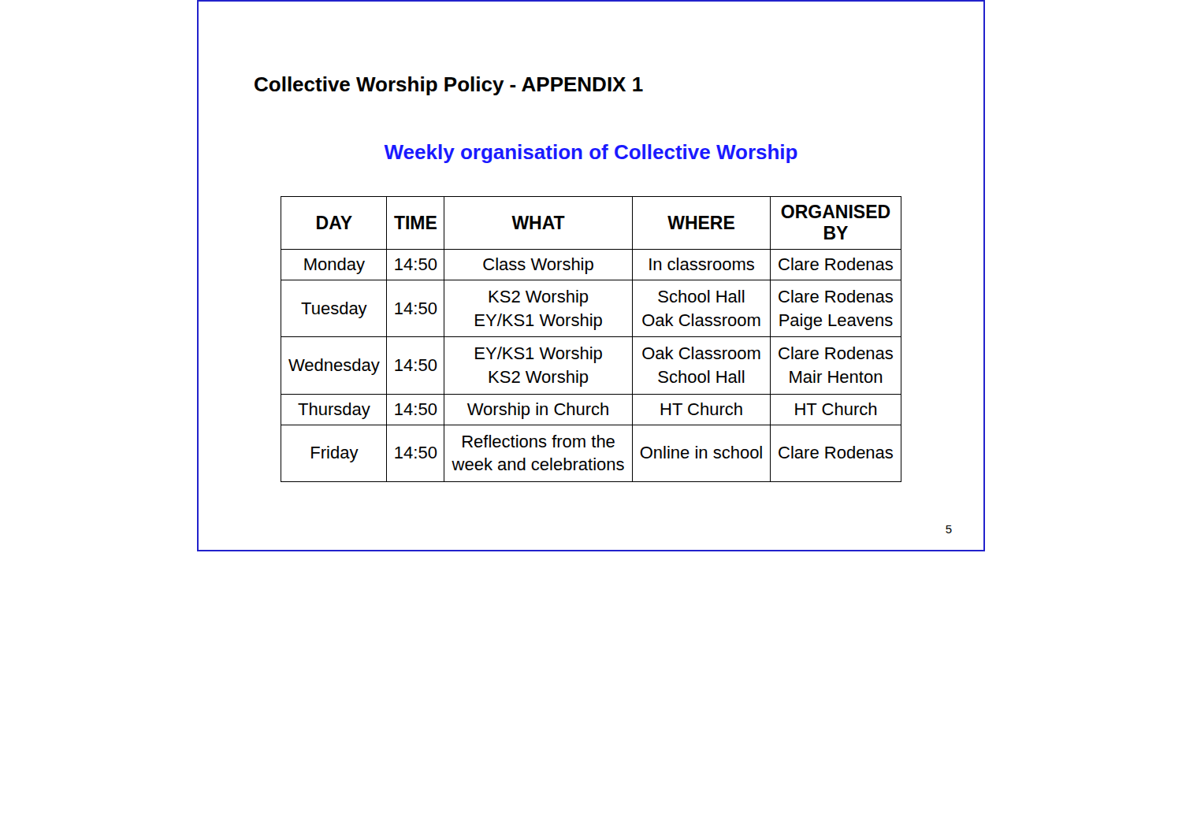Collective Worship Policy - APPENDIX 1
Weekly organisation of Collective Worship
| DAY | TIME | WHAT | WHERE | ORGANISED BY |
| --- | --- | --- | --- | --- |
| Monday | 14:50 | Class Worship | In classrooms | Clare Rodenas |
| Tuesday | 14:50 | KS2 Worship EY/KS1 Worship | School Hall Oak Classroom | Clare Rodenas Paige Leavens |
| Wednesday | 14:50 | EY/KS1 Worship KS2 Worship | Oak Classroom School Hall | Clare Rodenas Mair Henton |
| Thursday | 14:50 | Worship in Church | HT Church | HT Church |
| Friday | 14:50 | Reflections from the week and celebrations | Online in school | Clare Rodenas |
5